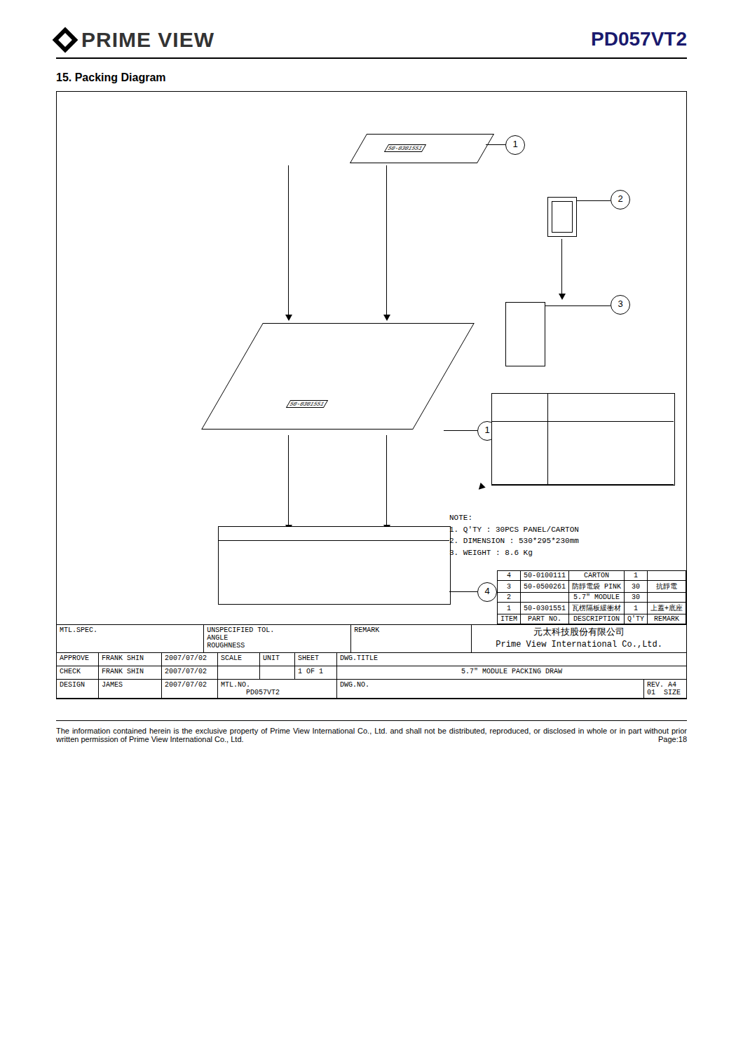PRIME VIEW
PD057VT2
15. Packing Diagram
50-0301551
1
2
3
50-0301551
1
4
NOTE: 1. Q'TY : 30PCS PANEL/CARTON 2. DIMENSION : 530*295*230mm 3. WEIGHT : 8.6 Kg
| 4 | 50-0100111 | CARTON | 1 | |
| 3 | 50-0500261 | 防靜電袋 PINK | 30 | 抗靜電 |
| 2 | | 5.7" MODULE | 30 | |
| 1 | 50-0301551 | 瓦楞隔板緩衝材 | 1 | 上蓋+底座 |
| ITEM | PART NO. | DESCRIPTION | Q'TY | REMARK |
MTL.SPEC.
UNSPECIFIED TOL.
ANGLE
ROUGHNESS
REMARK
元太科技股份有限公司
Prime View International Co.,Ltd.
APPROVE
FRANK SHIN
2007/07/02
SCALE
UNIT
SHEET
DWG.TITLE
CHECK
FRANK SHIN
2007/07/02
1 OF 1
5.7" MODULE PACKING DRAW
DESIGN
JAMES
2007/07/02
MTL.NO.
PD057VT2
DWG.NO.
REV. A4
01 SIZE
The information contained herein is the exclusive property of Prime View International Co., Ltd. and shall not be distributed, reproduced, or disclosed in whole or in part without prior written permission of Prime View International Co., Ltd. Page:18